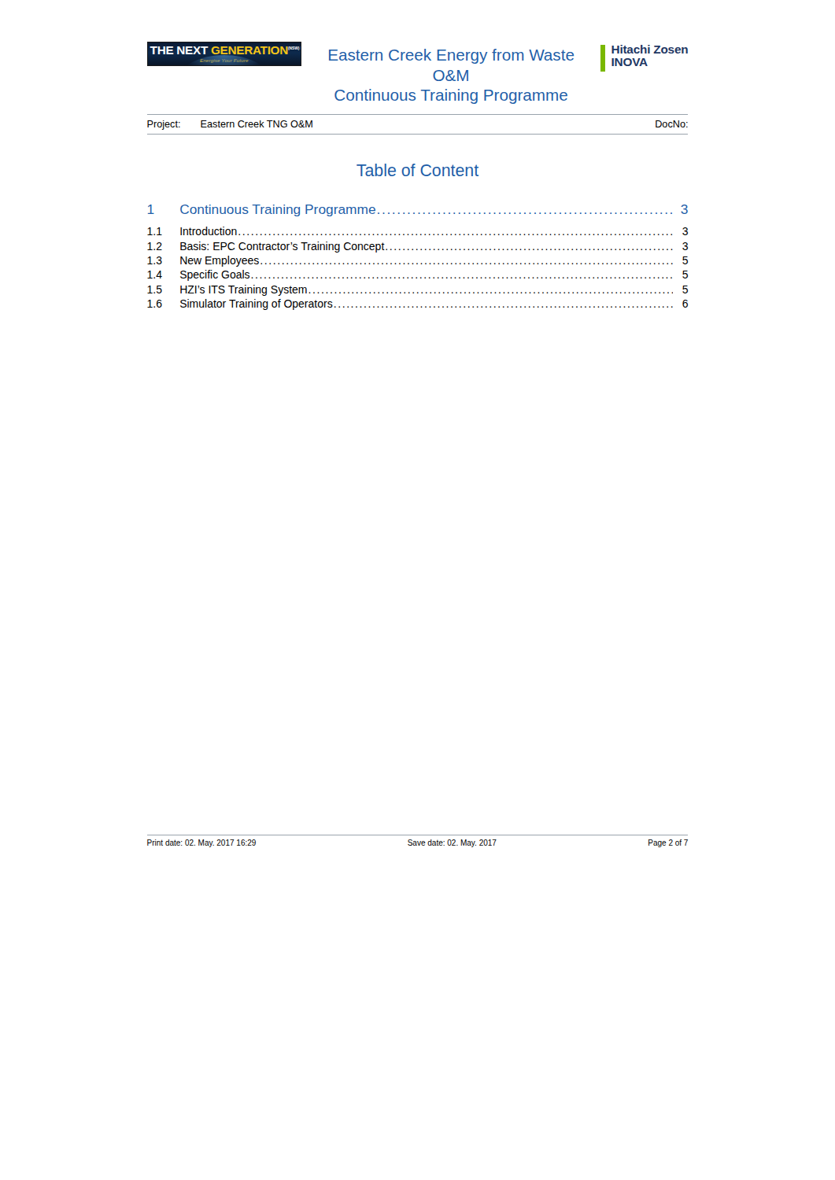THE NEXT GENERATION(NSW) Pty Ltd
Energise Your Future
Eastern Creek Energy from Waste O&M
Continuous Training Programme
Hitachi Zosen
INOVA
Project: Eastern Creek TNG O&M DocNo:
Table of Content
1 Continuous Training Programme ........................................................................ 3
1.1 Introduction ............................................................................................................................. 3
1.2 Basis: EPC Contractor’s Training Concept ........................................................................... 3
1.3 New Employees ..................................................................................................................... 5
1.4 Specific Goals ....................................................................................................................... 5
1.5 HZI’s ITS Training System ....................................................................................................... 5
1.6 Simulator Training of Operators .............................................................................................. 6
Print date: 02. May. 2017 16:29 Save date: 02. May. 2017 Page 2 of 7